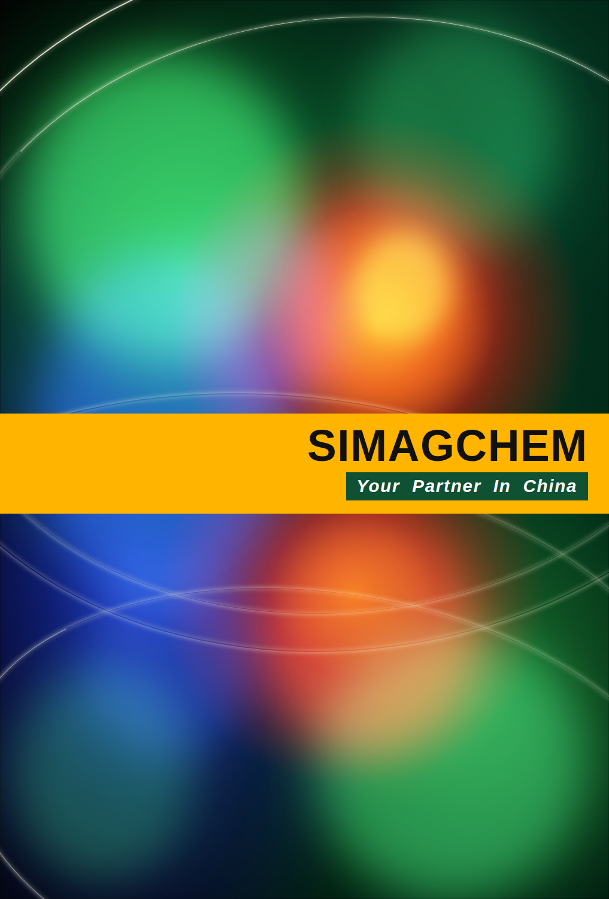SIMAGCHEM
Your Partner In China